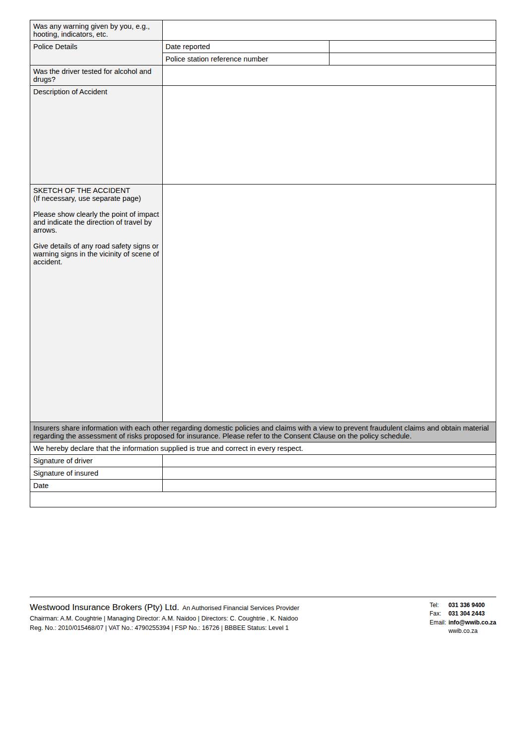| Was any warning given by you, e.g., hooting, indicators, etc. | |
| Police Details | Date reported | |
| Police station reference number | |
| Was the driver tested for alcohol and drugs? | |
| Description of Accident | |
| SKETCH OF THE ACCIDENT (If necessary, use separate page) Please show clearly the point of impact and indicate the direction of travel by arrows. Give details of any road safety signs or warning signs in the vicinity of scene of accident. | |
| Insurers share information with each other regarding domestic policies and claims with a view to prevent fraudulent claims and obtain material regarding the assessment of risks proposed for insurance. Please refer to the Consent Clause on the policy schedule. |
| We hereby declare that the information supplied is true and correct in every respect. |
| Signature of driver | |
| Signature of insured | |
| Date | |
Westwood Insurance Brokers (Pty) Ltd. An Authorised Financial Services Provider
Chairman: A.M. Coughtrie | Managing Director: A.M. Naidoo | Directors: C. Coughtrie , K. Naidoo
Reg. No.: 2010/015468/07 | VAT No.: 4790255394 | FSP No.: 16726 | BBBEE Status: Level 1
Tel: 031 336 9400
Fax: 031 304 2443
Email: info@wwib.co.za
wwib.co.za